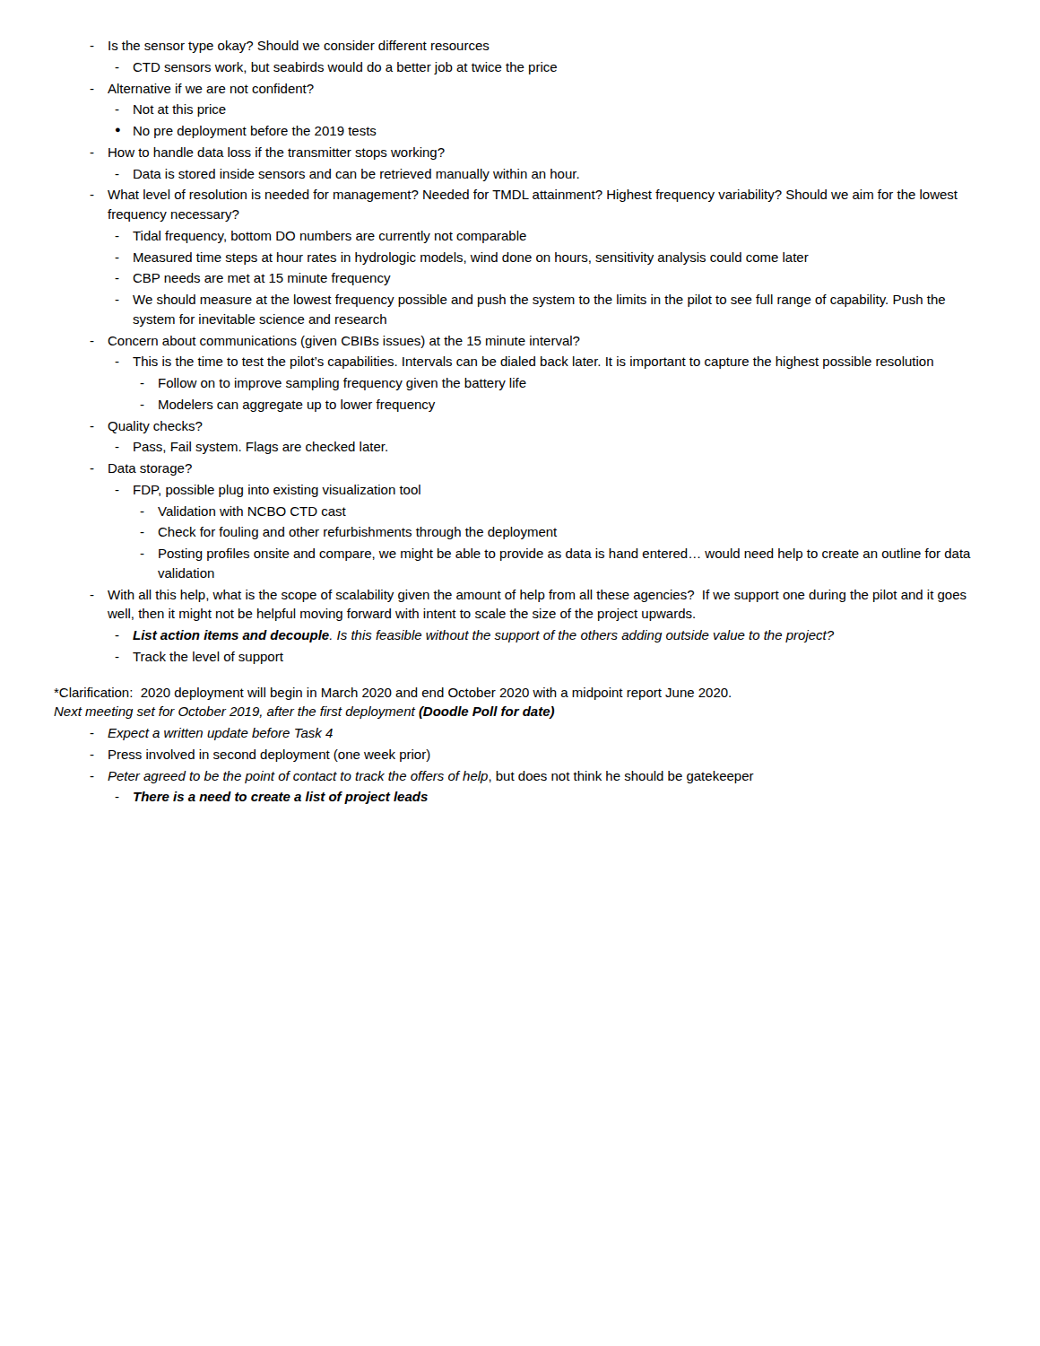Is the sensor type okay? Should we consider different resources
CTD sensors work, but seabirds would do a better job at twice the price
Alternative if we are not confident?
Not at this price
No pre deployment before the 2019 tests
How to handle data loss if the transmitter stops working?
Data is stored inside sensors and can be retrieved manually within an hour.
What level of resolution is needed for management? Needed for TMDL attainment? Highest frequency variability? Should we aim for the lowest frequency necessary?
Tidal frequency, bottom DO numbers are currently not comparable
Measured time steps at hour rates in hydrologic models, wind done on hours, sensitivity analysis could come later
CBP needs are met at 15 minute frequency
We should measure at the lowest frequency possible and push the system to the limits in the pilot to see full range of capability. Push the system for inevitable science and research
Concern about communications (given CBIBs issues) at the 15 minute interval?
This is the time to test the pilot’s capabilities. Intervals can be dialed back later. It is important to capture the highest possible resolution
Follow on to improve sampling frequency given the battery life
Modelers can aggregate up to lower frequency
Quality checks?
Pass, Fail system. Flags are checked later.
Data storage?
FDP, possible plug into existing visualization tool
Validation with NCBO CTD cast
Check for fouling and other refurbishments through the deployment
Posting profiles onsite and compare, we might be able to provide as data is hand entered… would need help to create an outline for data validation
With all this help, what is the scope of scalability given the amount of help from all these agencies? If we support one during the pilot and it goes well, then it might not be helpful moving forward with intent to scale the size of the project upwards.
List action items and decouple. Is this feasible without the support of the others adding outside value to the project?
Track the level of support
*Clarification: 2020 deployment will begin in March 2020 and end October 2020 with a midpoint report June 2020.
Next meeting set for October 2019, after the first deployment (Doodle Poll for date)
Expect a written update before Task 4
Press involved in second deployment (one week prior)
Peter agreed to be the point of contact to track the offers of help, but does not think he should be gatekeeper
There is a need to create a list of project leads